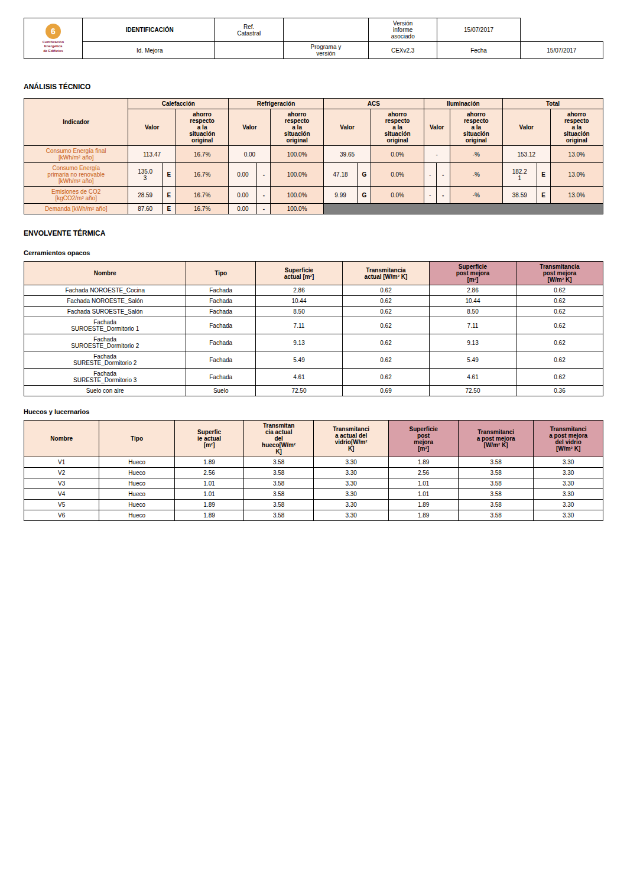| 6 Certificación Energética de Edificios | IDENTIFICACIÓN | Ref. Catastral | | Versión informe asociado | 15/07/2017 |
| Id. Mejora | | Programa y versión | CEXv2.3 | Fecha | 15/07/2017 |
ANÁLISIS TÉCNICO
| Indicador | Calefacción | Refrigeración | ACS | Iluminación | Total |
| --- | --- | --- | --- | --- | --- |
| Valor | ahorro respecto a la situación original | Valor | ahorro respecto a la situación original | Valor | ahorro respecto a la situación original | Valor | ahorro respecto a la situación original | Valor | ahorro respecto a la situación original |
| Consumo Energía final [kWh/m² año] | 113.47 | 16.7% | 0.00 | 100.0% | 39.65 | 0.0% | - | -% | 153.12 | 13.0% |
| Consumo Energía primaria no renovable [kWh/m² año] | 135.0 3 | E | 16.7% | 0.00 | - | 100.0% | 47.18 | G | 0.0% | - | - | -% | 182.2 1 | E | 13.0% |
| Emisiones de CO2 [kgCO2/m² año] | 28.59 | E | 16.7% | 0.00 | - | 100.0% | 9.99 | G | 0.0% | - | - | -% | 38.59 | E | 13.0% |
| Demanda [kWh/m² año] | 87.60 | E | 16.7% | 0.00 | - | 100.0% | |
ENVOLVENTE TÉRMICA
Cerramientos opacos
| Nombre | Tipo | Superficie actual [m²] | Transmitancia actual [W/m² K] | Superficie post mejora [m²] | Transmitancia post mejora [W/m² K] |
| --- | --- | --- | --- | --- | --- |
| Fachada NOROESTE_Cocina | Fachada | 2.86 | 0.62 | 2.86 | 0.62 |
| Fachada NOROESTE_Salón | Fachada | 10.44 | 0.62 | 10.44 | 0.62 |
| Fachada SUROESTE_Salón | Fachada | 8.50 | 0.62 | 8.50 | 0.62 |
| Fachada SUROESTE_Dormitorio 1 | Fachada | 7.11 | 0.62 | 7.11 | 0.62 |
| Fachada SUROESTE_Dormitorio 2 | Fachada | 9.13 | 0.62 | 9.13 | 0.62 |
| Fachada SURESTE_Dormitorio 2 | Fachada | 5.49 | 0.62 | 5.49 | 0.62 |
| Fachada SURESTE_Dormitorio 3 | Fachada | 4.61 | 0.62 | 4.61 | 0.62 |
| Suelo con aire | Suelo | 72.50 | 0.69 | 72.50 | 0.36 |
Huecos y lucernarios
| Nombre | Tipo | Superfic ie actual [m²] | Transmitan cia actual del hueco[W/m² K] | Transmitanci a actual del vidrio[W/m² K] | Superficie post mejora [m²] | Transmitanci a post mejora [W/m² K] | Transmitanci a post mejora del vidrio [W/m² K] |
| --- | --- | --- | --- | --- | --- | --- | --- |
| V1 | Hueco | 1.89 | 3.58 | 3.30 | 1.89 | 3.58 | 3.30 |
| V2 | Hueco | 2.56 | 3.58 | 3.30 | 2.56 | 3.58 | 3.30 |
| V3 | Hueco | 1.01 | 3.58 | 3.30 | 1.01 | 3.58 | 3.30 |
| V4 | Hueco | 1.01 | 3.58 | 3.30 | 1.01 | 3.58 | 3.30 |
| V5 | Hueco | 1.89 | 3.58 | 3.30 | 1.89 | 3.58 | 3.30 |
| V6 | Hueco | 1.89 | 3.58 | 3.30 | 1.89 | 3.58 | 3.30 |